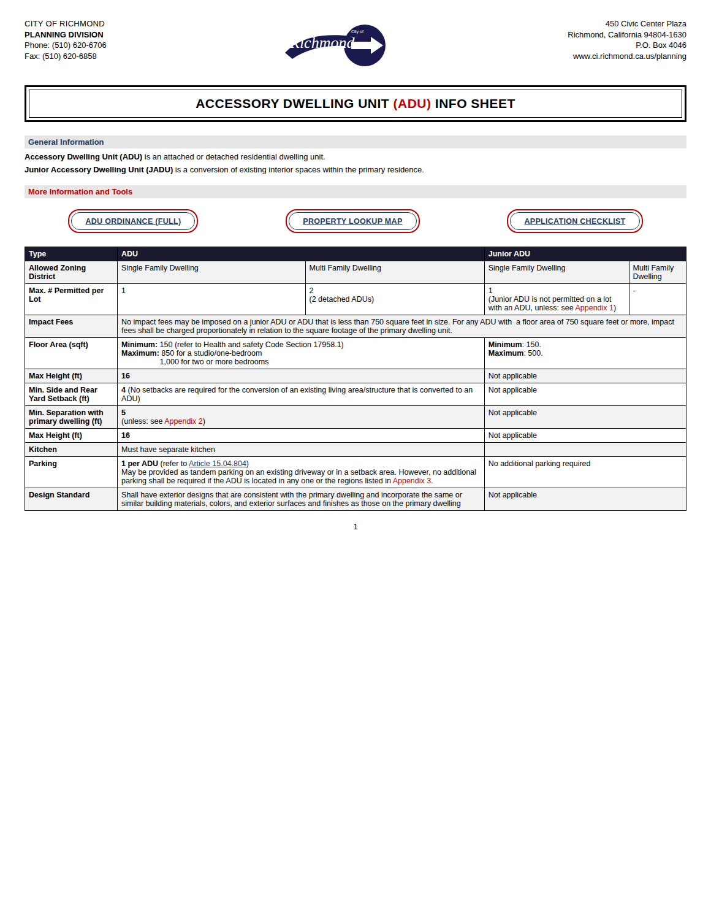CITY OF RICHMOND
PLANNING DIVISION
Phone: (510) 620-6706
Fax: (510) 620-6858
Richmond City of
450 Civic Center Plaza
Richmond, California 94804-1630
P.O. Box 4046
www.ci.richmond.ca.us/planning
ACCESSORY DWELLING UNIT (ADU) INFO SHEET
General Information
Accessory Dwelling Unit (ADU) is an attached or detached residential dwelling unit.
Junior Accessory Dwelling Unit (JADU) is a conversion of existing interior spaces within the primary residence.
More Information and Tools
ADU ORDINANCE (FULL)
PROPERTY LOOKUP MAP
APPLICATION CHECKLIST
| Type | ADU | Junior ADU |
| --- | --- | --- |
| Allowed Zoning District | Single Family Dwelling | Multi Family Dwelling | Single Family Dwelling | Multi Family Dwelling |
| Max. # Permitted per Lot | 1 | 2 (2 detached ADUs) | 1 (Junior ADU is not permitted on a lot with an ADU, unless: see Appendix 1 ) | - |
| Impact Fees | No impact fees may be imposed on a junior ADU or ADU that is less than 750 square feet in size. For any ADU with a floor area of 750 square feet or more, impact fees shall be charged proportionately in relation to the square footage of the primary dwelling unit. |
| Floor Area (sqft) | Minimum: 150 (refer to Health and safety Code Section 17958.1) Maximum: 850 for a studio/one-bedroom 1,000 for two or more bedrooms | Minimum : 150. Maximum : 500. |
| Max Height (ft) | 16 | Not applicable |
| Min. Side and Rear Yard Setback (ft) | 4 (No setbacks are required for the conversion of an existing living area/structure that is converted to an ADU) | Not applicable |
| Min. Separation with primary dwelling (ft) | 5 (unless: see Appendix 2 ) | Not applicable |
| Max Height (ft) | 16 | Not applicable |
| Kitchen | Must have separate kitchen | |
| Parking | 1 per ADU (refer to Article 15.04.804 ) May be provided as tandem parking on an existing driveway or in a setback area. However, no additional parking shall be required if the ADU is located in any one or the regions listed in Appendix 3. | No additional parking required |
| Design Standard | Shall have exterior designs that are consistent with the primary dwelling and incorporate the same or similar building materials, colors, and exterior surfaces and finishes as those on the primary dwelling | Not applicable |
1